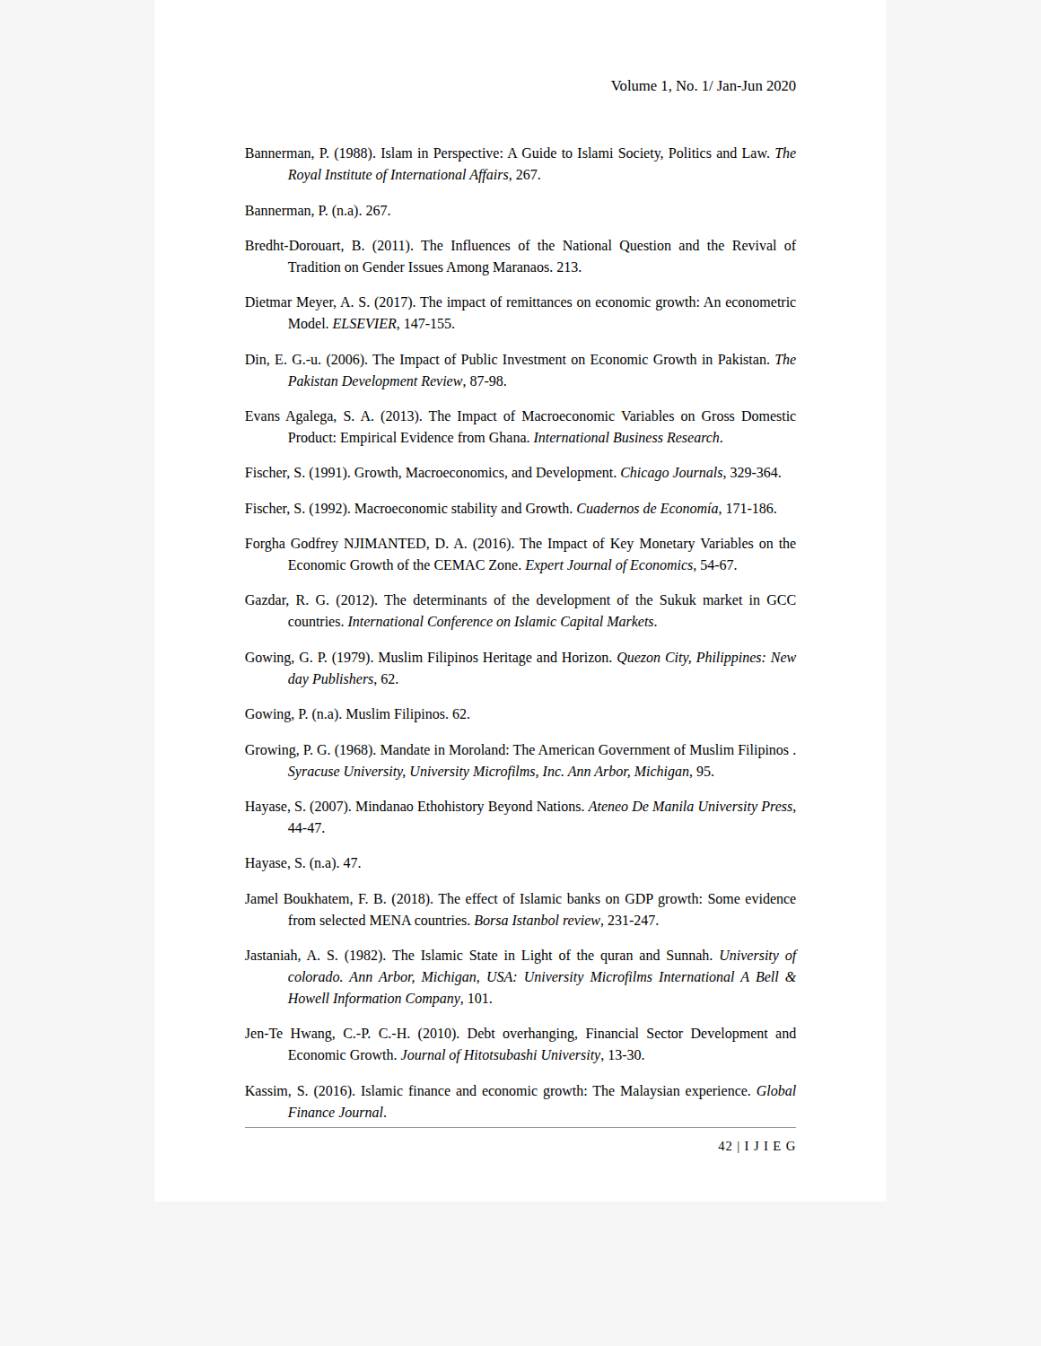Volume 1, No. 1/ Jan-Jun 2020
Bannerman, P. (1988). Islam in Perspective: A Guide to Islami Society, Politics and Law. The Royal Institute of International Affairs, 267.
Bannerman, P. (n.a). 267.
Bredht-Dorouart, B. (2011). The Influences of the National Question and the Revival of Tradition on Gender Issues Among Maranaos. 213.
Dietmar Meyer, A. S. (2017). The impact of remittances on economic growth: An econometric Model. ELSEVIER, 147-155.
Din, E. G.-u. (2006). The Impact of Public Investment on Economic Growth in Pakistan. The Pakistan Development Review, 87-98.
Evans Agalega, S. A. (2013). The Impact of Macroeconomic Variables on Gross Domestic Product: Empirical Evidence from Ghana. International Business Research.
Fischer, S. (1991). Growth, Macroeconomics, and Development. Chicago Journals, 329-364.
Fischer, S. (1992). Macroeconomic stability and Growth. Cuadernos de Economía, 171-186.
Forgha Godfrey NJIMANTED, D. A. (2016). The Impact of Key Monetary Variables on the Economic Growth of the CEMAC Zone. Expert Journal of Economics, 54-67.
Gazdar, R. G. (2012). The determinants of the development of the Sukuk market in GCC countries. International Conference on Islamic Capital Markets.
Gowing, G. P. (1979). Muslim Filipinos Heritage and Horizon. Quezon City, Philippines: New day Publishers, 62.
Gowing, P. (n.a). Muslim Filipinos. 62.
Growing, P. G. (1968). Mandate in Moroland: The American Government of Muslim Filipinos . Syracuse University, University Microfilms, Inc. Ann Arbor, Michigan, 95.
Hayase, S. (2007). Mindanao Ethohistory Beyond Nations. Ateneo De Manila University Press, 44-47.
Hayase, S. (n.a). 47.
Jamel Boukhatem, F. B. (2018). The effect of Islamic banks on GDP growth: Some evidence from selected MENA countries. Borsa Istanbol review, 231-247.
Jastaniah, A. S. (1982). The Islamic State in Light of the quran and Sunnah. University of colorado. Ann Arbor, Michigan, USA: University Microfilms International A Bell & Howell Information Company, 101.
Jen-Te Hwang, C.-P. C.-H. (2010). Debt overhanging, Financial Sector Development and Economic Growth. Journal of Hitotsubashi University, 13-30.
Kassim, S. (2016). Islamic finance and economic growth: The Malaysian experience. Global Finance Journal.
42 | I J I E G